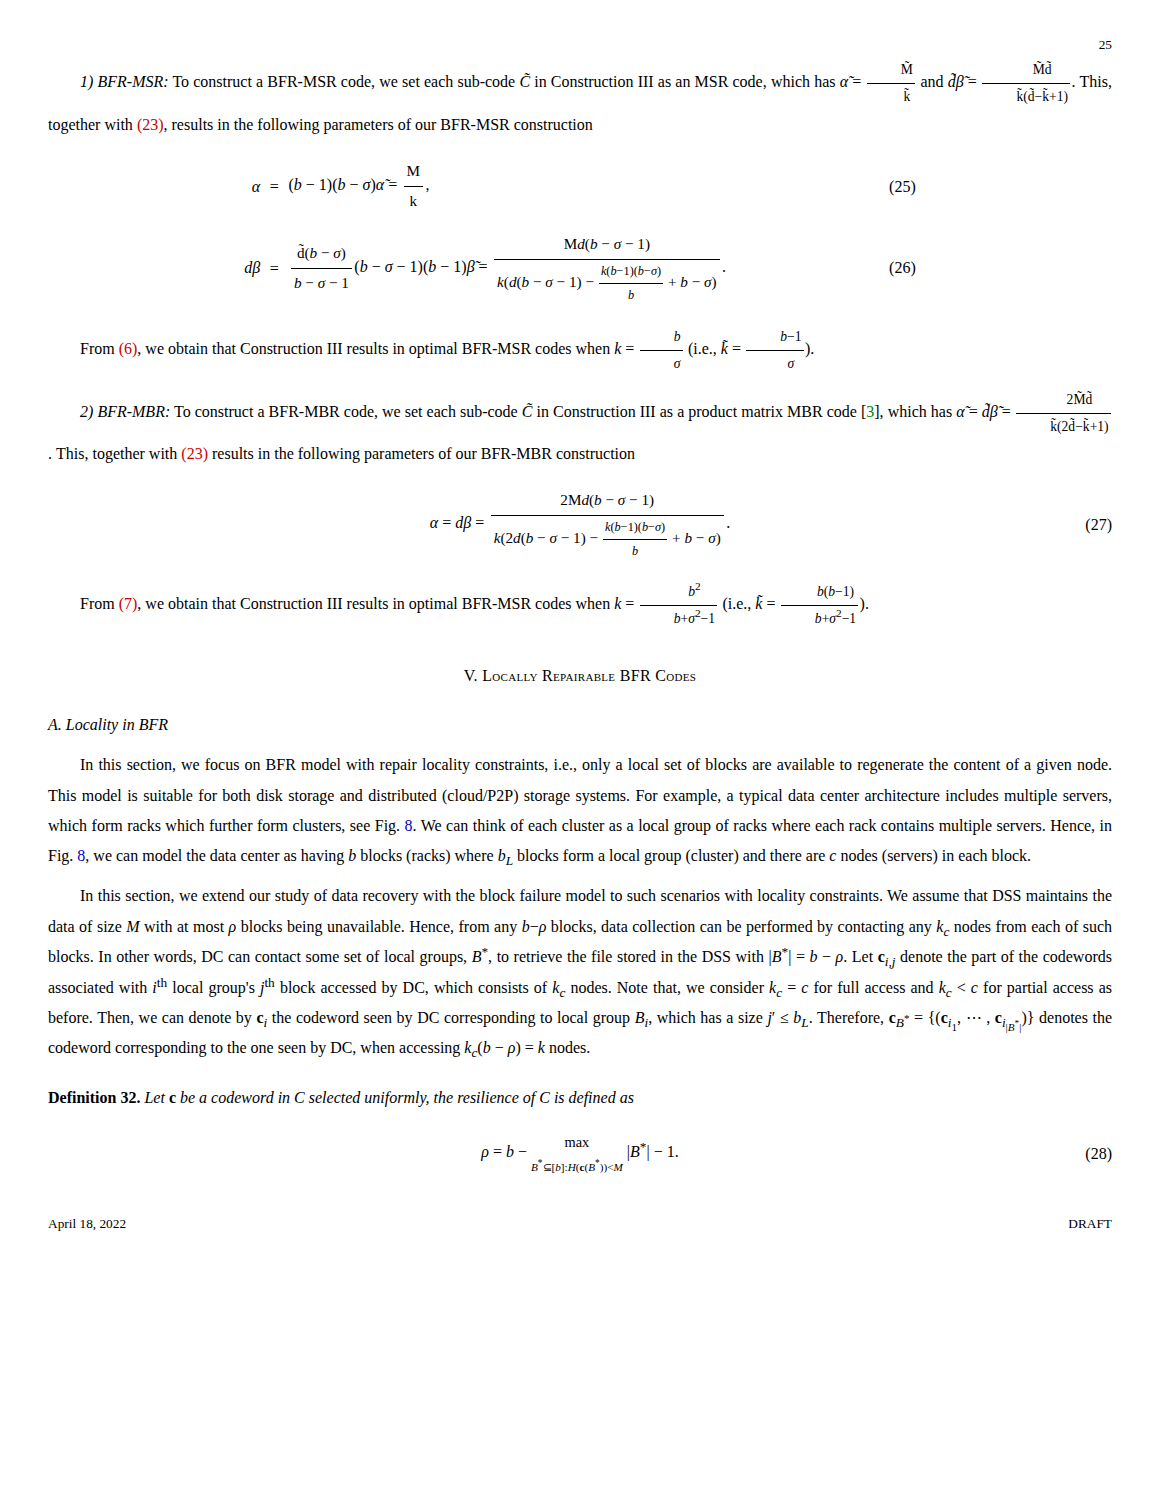25
1) BFR-MSR: To construct a BFR-MSR code, we set each sub-code C̃ in Construction III as an MSR code, which has α̃ = M̃k̃ and d̃β̃ = M̃d̃k̃(d̃−k̃+1). This, together with (23), results in the following parameters of our BFR-MSR construction
| α | = | ( b − 1)( b − σ ) α̃ = M k , | | (25) |
| dβ | = | d̃( b − σ ) b − σ − 1 ( b − σ − 1)( b − 1) β̃ = M d ( b − σ − 1) k ( d ( b − σ − 1) − k ( b −1)( b − σ ) b + b − σ ) . | | (26) |
From (6), we obtain that Construction III results in optimal BFR-MSR codes when k = bσ (i.e., k̃ = b−1 σ).
2) BFR-MBR: To construct a BFR-MBR code, we set each sub-code C̃ in Construction III as a product matrix MBR code [3], which has α̃ = d̃β̃ = 2M̃d̃k̃(2d̃−k̃+1). This, together with (23) results in the following parameters of our BFR-MBR construction
α = dβ = 2Md(b − σ − 1) k(2d(b − σ − 1) − k(b−1)(b−σ) b + b − σ). (27)
From (7), we obtain that Construction III results in optimal BFR-MSR codes when k = b2 b+σ2−1 (i.e., k̃ = b(b−1) b+σ2−1).
V. Locally Repairable BFR Codes
A. Locality in BFR
In this section, we focus on BFR model with repair locality constraints, i.e., only a local set of blocks are available to regenerate the content of a given node. This model is suitable for both disk storage and distributed (cloud/P2P) storage systems. For example, a typical data center architecture includes multiple servers, which form racks which further form clusters, see Fig. 8. We can think of each cluster as a local group of racks where each rack contains multiple servers. Hence, in Fig. 8, we can model the data center as having b blocks (racks) where bL blocks form a local group (cluster) and there are c nodes (servers) in each block.
In this section, we extend our study of data recovery with the block failure model to such scenarios with locality constraints. We assume that DSS maintains the data of size M with at most ρ blocks being unavailable. Hence, from any b−ρ blocks, data collection can be performed by contacting any kc nodes from each of such blocks. In other words, DC can contact some set of local groups, B*, to retrieve the file stored in the DSS with |B*| = b − ρ. Let ci,j denote the part of the codewords associated with ith local group's jth block accessed by DC, which consists of kc nodes. Note that, we consider kc = c for full access and kc < c for partial access as before. Then, we can denote by ci the codeword seen by DC corresponding to local group Bi, which has a size j′ ≤ bL. Therefore, cB* = {(ci1, ⋯ , ci|B*|)} denotes the codeword corresponding to the one seen by DC, when accessing kc(b − ρ) = k nodes.
Definition 32. Let c be a codeword in C selected uniformly, the resilience of C is defined as
ρ = b − max B*⊆[b]:H(c(B*))<M |B*| − 1. (28)
April 18, 2022 DRAFT